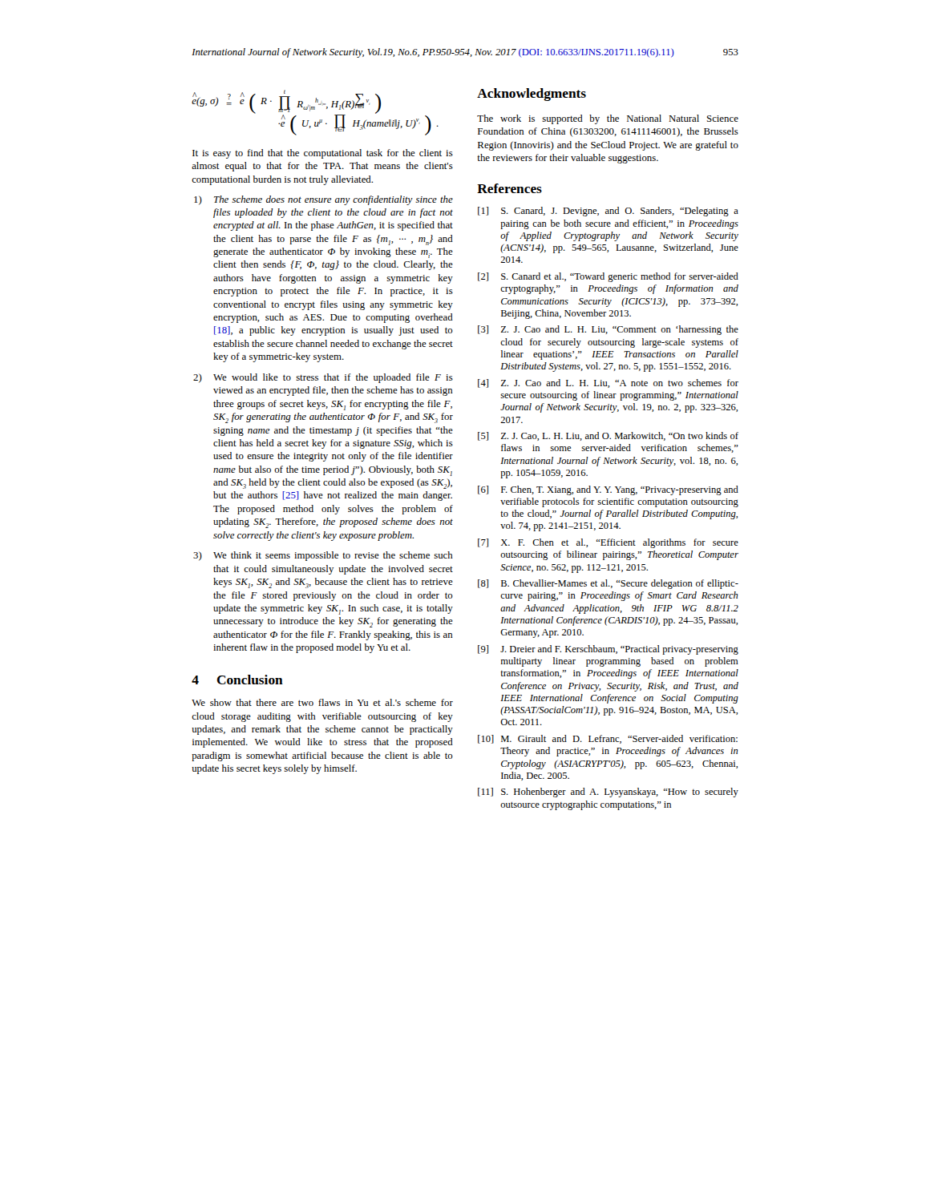International Journal of Network Security, Vol.19, No.6, PP.950-954, Nov. 2017 (DOI: 10.6633/IJNS.201711.19(6).11)
953
e(g, σ) ?= e ( R · t ∏ m=1 Rωj|mhωj|m, H1(R)∑i∈I vi )
·e ( U, uμ · ∏ i∈I H3(name‖i‖j, U)vi ) .
It is easy to find that the computational task for the client is almost equal to that for the TPA. That means the client's computational burden is not truly alleviated.
The scheme does not ensure any confidentiality since the files uploaded by the client to the cloud are in fact not encrypted at all. In the phase AuthGen, it is specified that the client has to parse the file F as {m1, ··· , mn} and generate the authenticator Φ by invoking these mi. The client then sends {F, Φ, tag} to the cloud. Clearly, the authors have forgotten to assign a symmetric key encryption to protect the file F. In practice, it is conventional to encrypt files using any symmetric key encryption, such as AES. Due to computing overhead [18], a public key encryption is usually just used to establish the secure channel needed to exchange the secret key of a symmetric-key system.
We would like to stress that if the uploaded file F is viewed as an encrypted file, then the scheme has to assign three groups of secret keys, SK1 for encrypting the file F, SK2 for generating the authenticator Φ for F, and SK3 for signing name and the timestamp j (it specifies that “the client has held a secret key for a signature SSig, which is used to ensure the integrity not only of the file identifier name but also of the time period j”). Obviously, both SK1 and SK3 held by the client could also be exposed (as SK2), but the authors [25] have not realized the main danger. The proposed method only solves the problem of updating SK2. Therefore, the proposed scheme does not solve correctly the client's key exposure problem.
We think it seems impossible to revise the scheme such that it could simultaneously update the involved secret keys SK1, SK2 and SK3, because the client has to retrieve the file F stored previously on the cloud in order to update the symmetric key SK1. In such case, it is totally unnecessary to introduce the key SK2 for generating the authenticator Φ for the file F. Frankly speaking, this is an inherent flaw in the proposed model by Yu et al.
4 Conclusion
We show that there are two flaws in Yu et al.'s scheme for cloud storage auditing with verifiable outsourcing of key updates, and remark that the scheme cannot be practically implemented. We would like to stress that the proposed paradigm is somewhat artificial because the client is able to update his secret keys solely by himself.
Acknowledgments
The work is supported by the National Natural Science Foundation of China (61303200, 61411146001), the Brussels Region (Innoviris) and the SeCloud Project. We are grateful to the reviewers for their valuable suggestions.
References
S. Canard, J. Devigne, and O. Sanders, “Delegating a pairing can be both secure and efficient,” in Proceedings of Applied Cryptography and Network Security (ACNS'14), pp. 549–565, Lausanne, Switzerland, June 2014.
S. Canard et al., “Toward generic method for server-aided cryptography,” in Proceedings of Information and Communications Security (ICICS'13), pp. 373–392, Beijing, China, November 2013.
Z. J. Cao and L. H. Liu, “Comment on ‘harnessing the cloud for securely outsourcing large-scale systems of linear equations’,” IEEE Transactions on Parallel Distributed Systems, vol. 27, no. 5, pp. 1551–1552, 2016.
Z. J. Cao and L. H. Liu, “A note on two schemes for secure outsourcing of linear programming,” International Journal of Network Security, vol. 19, no. 2, pp. 323–326, 2017.
Z. J. Cao, L. H. Liu, and O. Markowitch, “On two kinds of flaws in some server-aided verification schemes,” International Journal of Network Security, vol. 18, no. 6, pp. 1054–1059, 2016.
F. Chen, T. Xiang, and Y. Y. Yang, “Privacy-preserving and verifiable protocols for scientific computation outsourcing to the cloud,” Journal of Parallel Distributed Computing, vol. 74, pp. 2141–2151, 2014.
X. F. Chen et al., “Efficient algorithms for secure outsourcing of bilinear pairings,” Theoretical Computer Science, no. 562, pp. 112–121, 2015.
B. Chevallier-Mames et al., “Secure delegation of elliptic-curve pairing,” in Proceedings of Smart Card Research and Advanced Application, 9th IFIP WG 8.8/11.2 International Conference (CARDIS'10), pp. 24–35, Passau, Germany, Apr. 2010.
J. Dreier and F. Kerschbaum, “Practical privacy-preserving multiparty linear programming based on problem transformation,” in Proceedings of IEEE International Conference on Privacy, Security, Risk, and Trust, and IEEE International Conference on Social Computing (PASSAT/SocialCom'11), pp. 916–924, Boston, MA, USA, Oct. 2011.
M. Girault and D. Lefranc, “Server-aided verification: Theory and practice,” in Proceedings of Advances in Cryptology (ASIACRYPT'05), pp. 605–623, Chennai, India, Dec. 2005.
S. Hohenberger and A. Lysyanskaya, “How to securely outsource cryptographic computations,” in